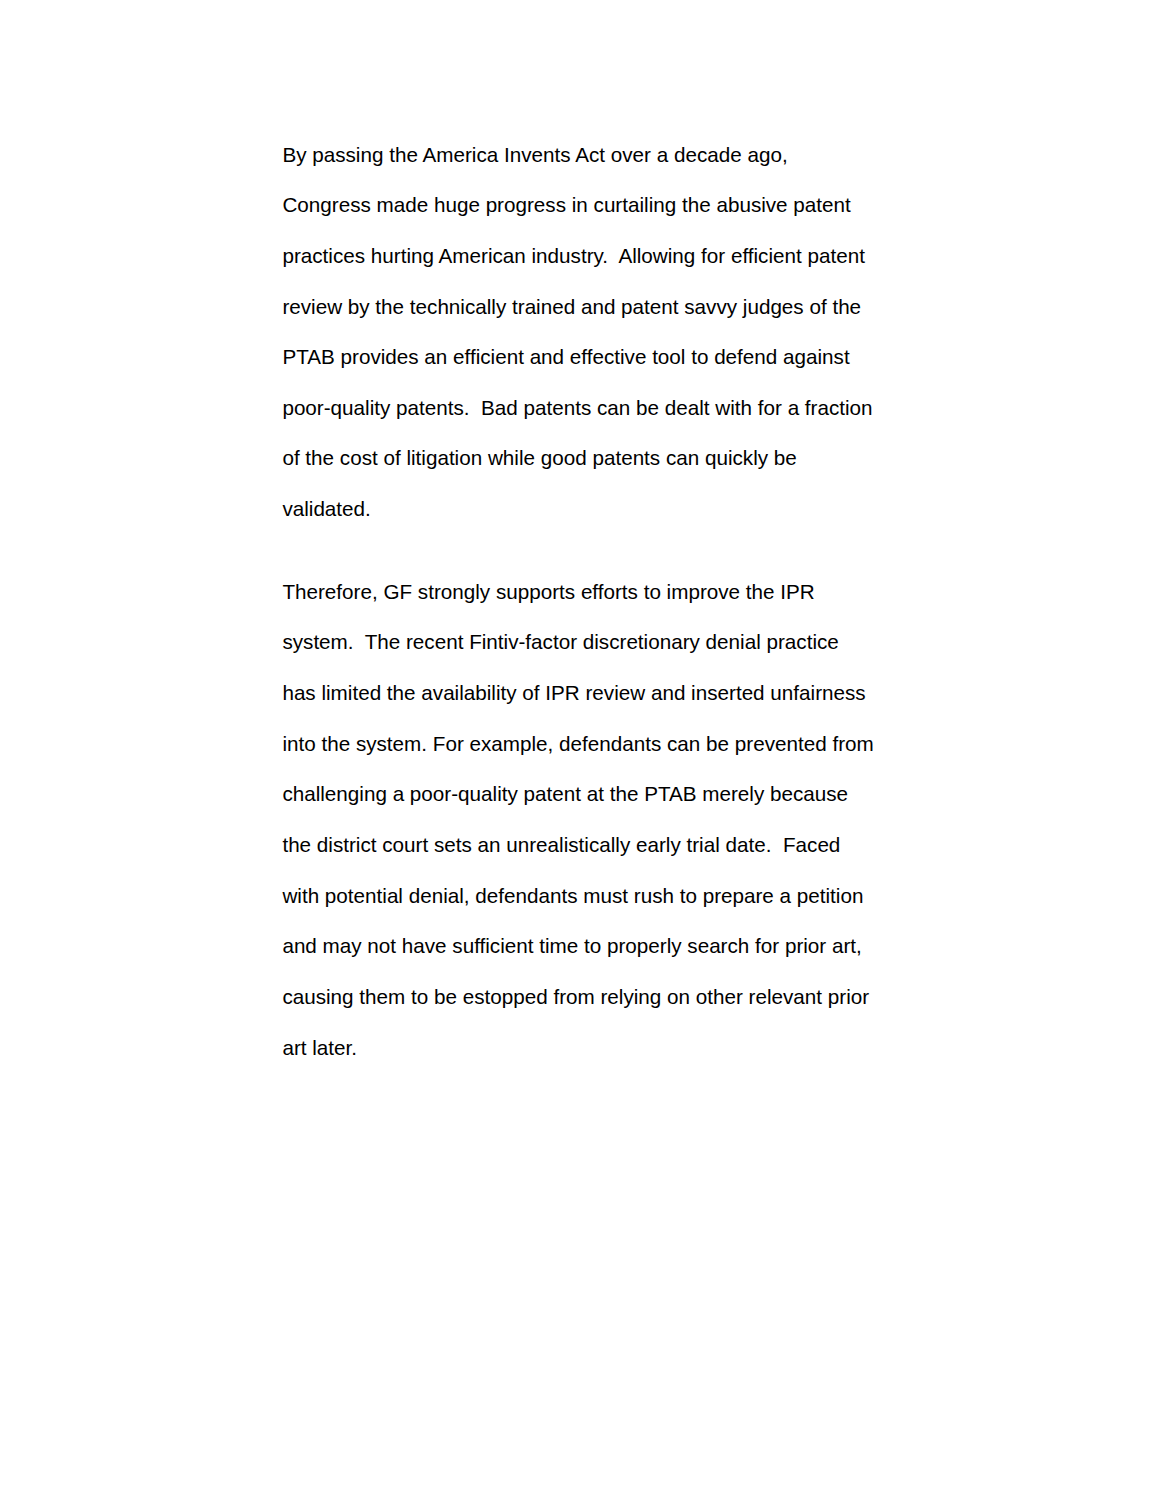By passing the America Invents Act over a decade ago, Congress made huge progress in curtailing the abusive patent practices hurting American industry. Allowing for efficient patent review by the technically trained and patent savvy judges of the PTAB provides an efficient and effective tool to defend against poor-quality patents. Bad patents can be dealt with for a fraction of the cost of litigation while good patents can quickly be validated.
Therefore, GF strongly supports efforts to improve the IPR system. The recent Fintiv-factor discretionary denial practice has limited the availability of IPR review and inserted unfairness into the system. For example, defendants can be prevented from challenging a poor-quality patent at the PTAB merely because the district court sets an unrealistically early trial date. Faced with potential denial, defendants must rush to prepare a petition and may not have sufficient time to properly search for prior art, causing them to be estopped from relying on other relevant prior art later.